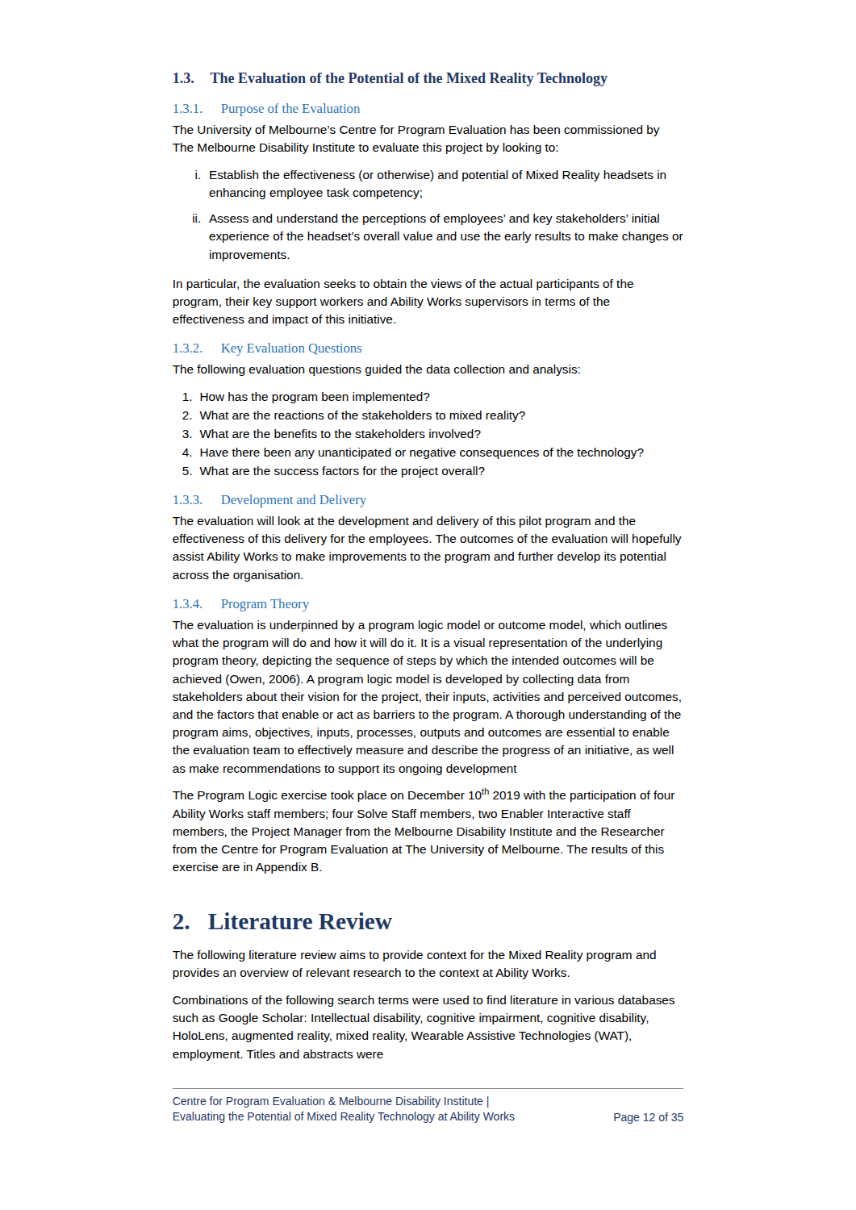1.3. The Evaluation of the Potential of the Mixed Reality Technology
1.3.1. Purpose of the Evaluation
The University of Melbourne’s Centre for Program Evaluation has been commissioned by The Melbourne Disability Institute to evaluate this project by looking to:
Establish the effectiveness (or otherwise) and potential of Mixed Reality headsets in enhancing employee task competency;
Assess and understand the perceptions of employees’ and key stakeholders’ initial experience of the headset’s overall value and use the early results to make changes or improvements.
In particular, the evaluation seeks to obtain the views of the actual participants of the program, their key support workers and Ability Works supervisors in terms of the effectiveness and impact of this initiative.
1.3.2. Key Evaluation Questions
The following evaluation questions guided the data collection and analysis:
How has the program been implemented?
What are the reactions of the stakeholders to mixed reality?
What are the benefits to the stakeholders involved?
Have there been any unanticipated or negative consequences of the technology?
What are the success factors for the project overall?
1.3.3. Development and Delivery
The evaluation will look at the development and delivery of this pilot program and the effectiveness of this delivery for the employees. The outcomes of the evaluation will hopefully assist Ability Works to make improvements to the program and further develop its potential across the organisation.
1.3.4. Program Theory
The evaluation is underpinned by a program logic model or outcome model, which outlines what the program will do and how it will do it. It is a visual representation of the underlying program theory, depicting the sequence of steps by which the intended outcomes will be achieved (Owen, 2006). A program logic model is developed by collecting data from stakeholders about their vision for the project, their inputs, activities and perceived outcomes, and the factors that enable or act as barriers to the program. A thorough understanding of the program aims, objectives, inputs, processes, outputs and outcomes are essential to enable the evaluation team to effectively measure and describe the progress of an initiative, as well as make recommendations to support its ongoing development
The Program Logic exercise took place on December 10th 2019 with the participation of four Ability Works staff members; four Solve Staff members, two Enabler Interactive staff members, the Project Manager from the Melbourne Disability Institute and the Researcher from the Centre for Program Evaluation at The University of Melbourne. The results of this exercise are in Appendix B.
2. Literature Review
The following literature review aims to provide context for the Mixed Reality program and provides an overview of relevant research to the context at Ability Works.
Combinations of the following search terms were used to find literature in various databases such as Google Scholar: Intellectual disability, cognitive impairment, cognitive disability, HoloLens, augmented reality, mixed reality, Wearable Assistive Technologies (WAT), employment. Titles and abstracts were
Centre for Program Evaluation & Melbourne Disability Institute |
Evaluating the Potential of Mixed Reality Technology at Ability Works
Page 12 of 35